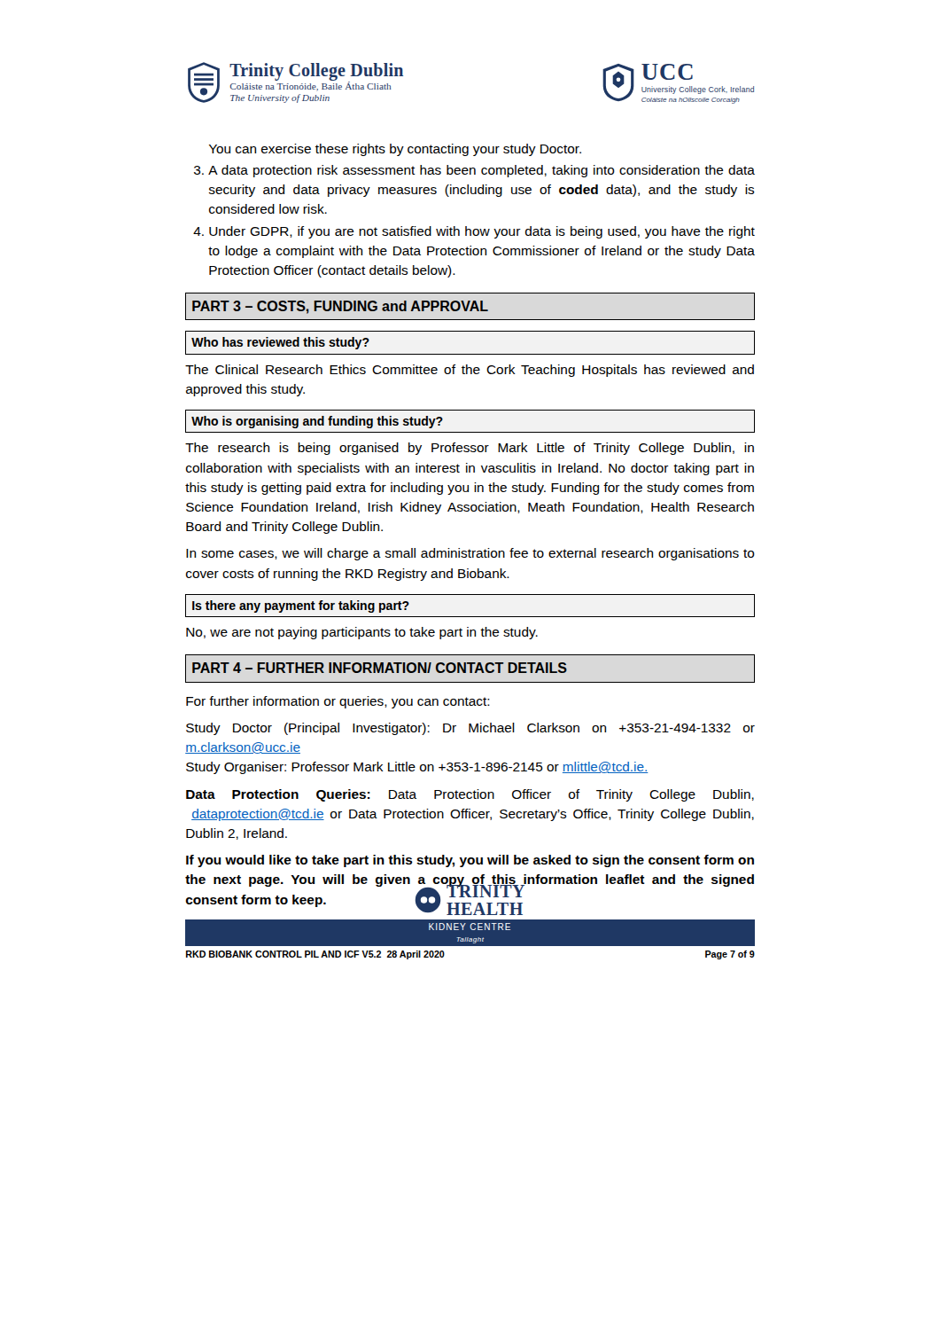Trinity College Dublin
Coláiste na Tríonóide, Baile Átha Cliath
The University of Dublin
UCC
University College Cork, Ireland
Coláiste na hOllscoile Corcaigh
You can exercise these rights by contacting your study Doctor.
A data protection risk assessment has been completed, taking into consideration the data security and data privacy measures (including use of coded data), and the study is considered low risk.
Under GDPR, if you are not satisfied with how your data is being used, you have the right to lodge a complaint with the Data Protection Commissioner of Ireland or the study Data Protection Officer (contact details below).
PART 3 – COSTS, FUNDING and APPROVAL
Who has reviewed this study?
The Clinical Research Ethics Committee of the Cork Teaching Hospitals has reviewed and approved this study.
Who is organising and funding this study?
The research is being organised by Professor Mark Little of Trinity College Dublin, in collaboration with specialists with an interest in vasculitis in Ireland. No doctor taking part in this study is getting paid extra for including you in the study. Funding for the study comes from Science Foundation Ireland, Irish Kidney Association, Meath Foundation, Health Research Board and Trinity College Dublin.
In some cases, we will charge a small administration fee to external research organisations to cover costs of running the RKD Registry and Biobank.
Is there any payment for taking part?
No, we are not paying participants to take part in the study.
PART 4 – FURTHER INFORMATION/ CONTACT DETAILS
For further information or queries, you can contact:
Study Doctor (Principal Investigator): Dr Michael Clarkson on +353-21-494-1332 or m.clarkson@ucc.ie
Study Organiser: Professor Mark Little on +353-1-896-2145 or mlittle@tcd.ie.
Data Protection Queries: Data Protection Officer of Trinity College Dublin, dataprotection@tcd.ie or Data Protection Officer, Secretary’s Office, Trinity College Dublin, Dublin 2, Ireland.
If you would like to take part in this study, you will be asked to sign the consent form on the next page. You will be given a copy of this information leaflet and the signed consent form to keep.
TRINITY
HEALTH
KIDNEY CENTRE
Tallaght
RKD BIOBANK CONTROL PIL AND ICF V5.2 28 April 2020
Page 7 of 9